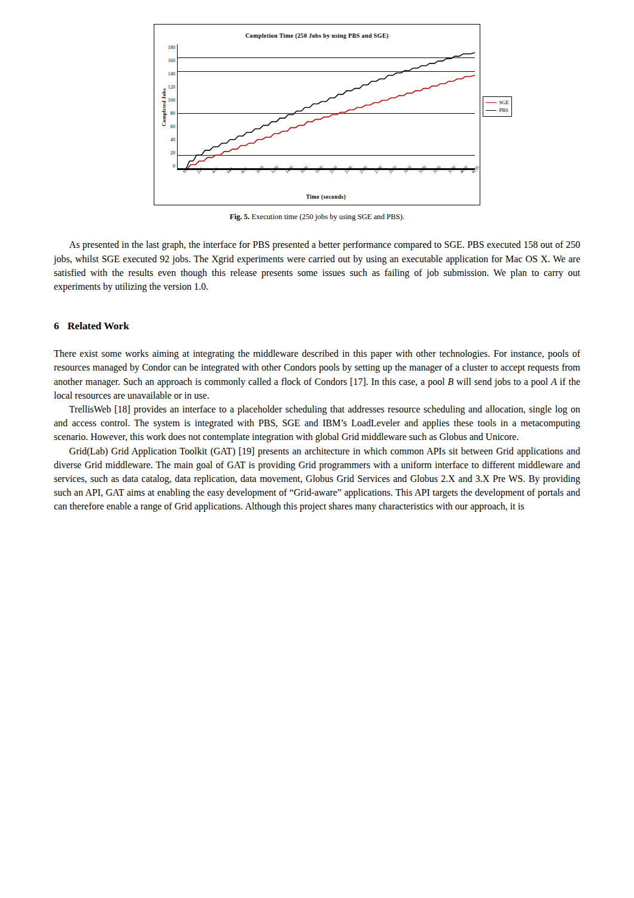Completion Time (250 Jobs by using PBS and SGE)
Completed Jobs
180 160 140 120 100 80 60 40 20 0
SGE
PBS
10 220 430 640 850 1060 1270 1480 1690 1900 2110 2320 2530 2740 2950 3160 3370 3580 3790 4000 4210
Time (seconds)
Fig. 5. Execution time (250 jobs by using SGE and PBS).
As presented in the last graph, the interface for PBS presented a better performance compared to SGE. PBS executed 158 out of 250 jobs, whilst SGE executed 92 jobs. The Xgrid experiments were carried out by using an executable application for Mac OS X. We are satisfied with the results even though this release presents some issues such as failing of job submission. We plan to carry out experiments by utilizing the version 1.0.
6 Related Work
There exist some works aiming at integrating the middleware described in this paper with other technologies. For instance, pools of resources managed by Condor can be integrated with other Condors pools by setting up the manager of a cluster to accept requests from another manager. Such an approach is commonly called a flock of Condors [17]. In this case, a pool B will send jobs to a pool A if the local resources are unavailable or in use.
TrellisWeb [18] provides an interface to a placeholder scheduling that addresses resource scheduling and allocation, single log on and access control. The system is integrated with PBS, SGE and IBM’s LoadLeveler and applies these tools in a metacomputing scenario. However, this work does not contemplate integration with global Grid middleware such as Globus and Unicore.
Grid(Lab) Grid Application Toolkit (GAT) [19] presents an architecture in which common APIs sit between Grid applications and diverse Grid middleware. The main goal of GAT is providing Grid programmers with a uniform interface to different middleware and services, such as data catalog, data replication, data movement, Globus Grid Services and Globus 2.X and 3.X Pre WS. By providing such an API, GAT aims at enabling the easy development of “Grid-aware” applications. This API targets the development of portals and can therefore enable a range of Grid applications. Although this project shares many characteristics with our approach, it is